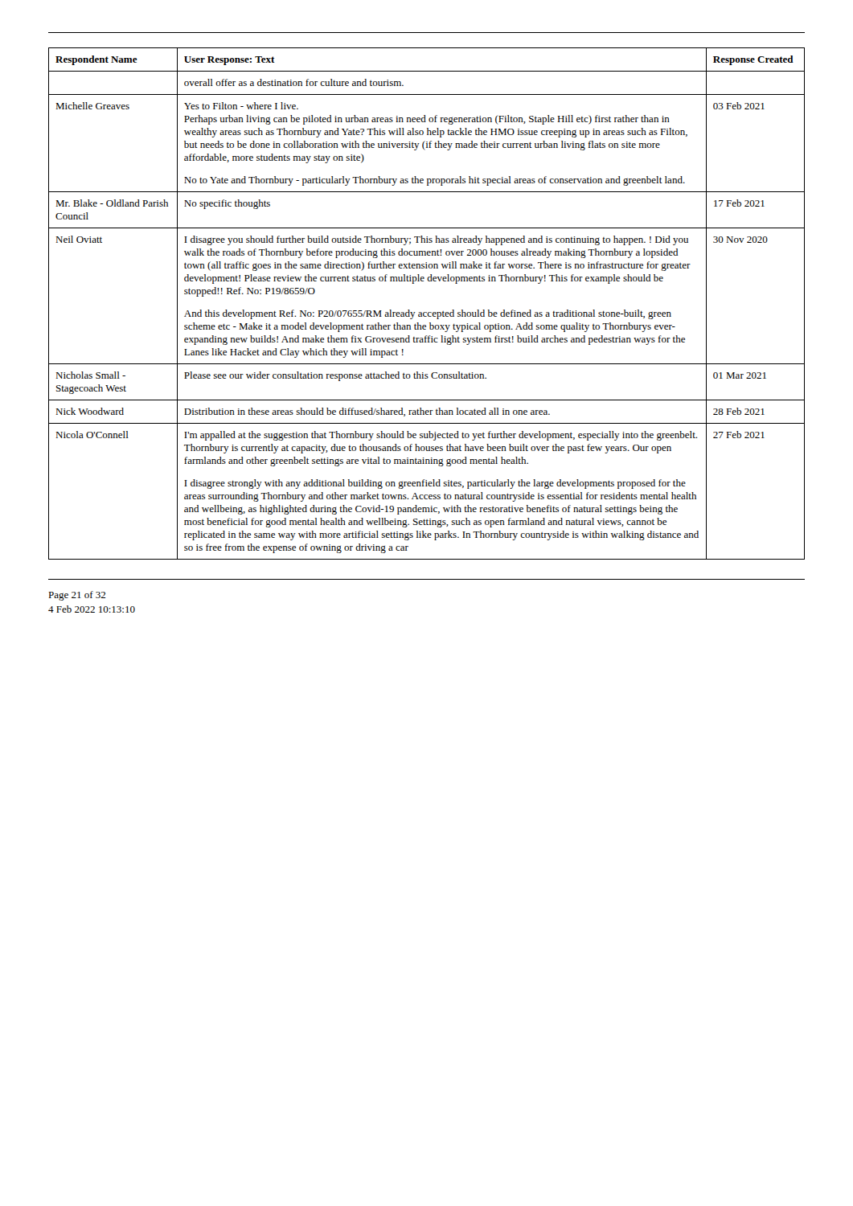| Respondent Name | User Response: Text | Response Created |
| --- | --- | --- |
| | overall offer as a destination for culture and tourism. | |
| Michelle Greaves | Yes to Filton - where I live. Perhaps urban living can be piloted in urban areas in need of regeneration (Filton, Staple Hill etc) first rather than in wealthy areas such as Thornbury and Yate? This will also help tackle the HMO issue creeping up in areas such as Filton, but needs to be done in collaboration with the university (if they made their current urban living flats on site more affordable, more students may stay on site) No to Yate and Thornbury - particularly Thornbury as the proporals hit special areas of conservation and greenbelt land. | 03 Feb 2021 |
| Mr. Blake - Oldland Parish Council | No specific thoughts | 17 Feb 2021 |
| Neil Oviatt | I disagree you should further build outside Thornbury; This has already happened and is continuing to happen. ! Did you walk the roads of Thornbury before producing this document! over 2000 houses already making Thornbury a lopsided town (all traffic goes in the same direction) further extension will make it far worse. There is no infrastructure for greater development! Please review the current status of multiple developments in Thornbury! This for example should be stopped!! Ref. No: P19/8659/O And this development Ref. No: P20/07655/RM already accepted should be defined as a traditional stone-built, green scheme etc - Make it a model development rather than the boxy typical option. Add some quality to Thornburys ever-expanding new builds! And make them fix Grovesend traffic light system first! build arches and pedestrian ways for the Lanes like Hacket and Clay which they will impact ! | 30 Nov 2020 |
| Nicholas Small - Stagecoach West | Please see our wider consultation response attached to this Consultation. | 01 Mar 2021 |
| Nick Woodward | Distribution in these areas should be diffused/shared, rather than located all in one area. | 28 Feb 2021 |
| Nicola O'Connell | I'm appalled at the suggestion that Thornbury should be subjected to yet further development, especially into the greenbelt. Thornbury is currently at capacity, due to thousands of houses that have been built over the past few years. Our open farmlands and other greenbelt settings are vital to maintaining good mental health. I disagree strongly with any additional building on greenfield sites, particularly the large developments proposed for the areas surrounding Thornbury and other market towns. Access to natural countryside is essential for residents mental health and wellbeing, as highlighted during the Covid-19 pandemic, with the restorative benefits of natural settings being the most beneficial for good mental health and wellbeing. Settings, such as open farmland and natural views, cannot be replicated in the same way with more artificial settings like parks. In Thornbury countryside is within walking distance and so is free from the expense of owning or driving a car | 27 Feb 2021 |
Page 21 of 32
4 Feb 2022 10:13:10